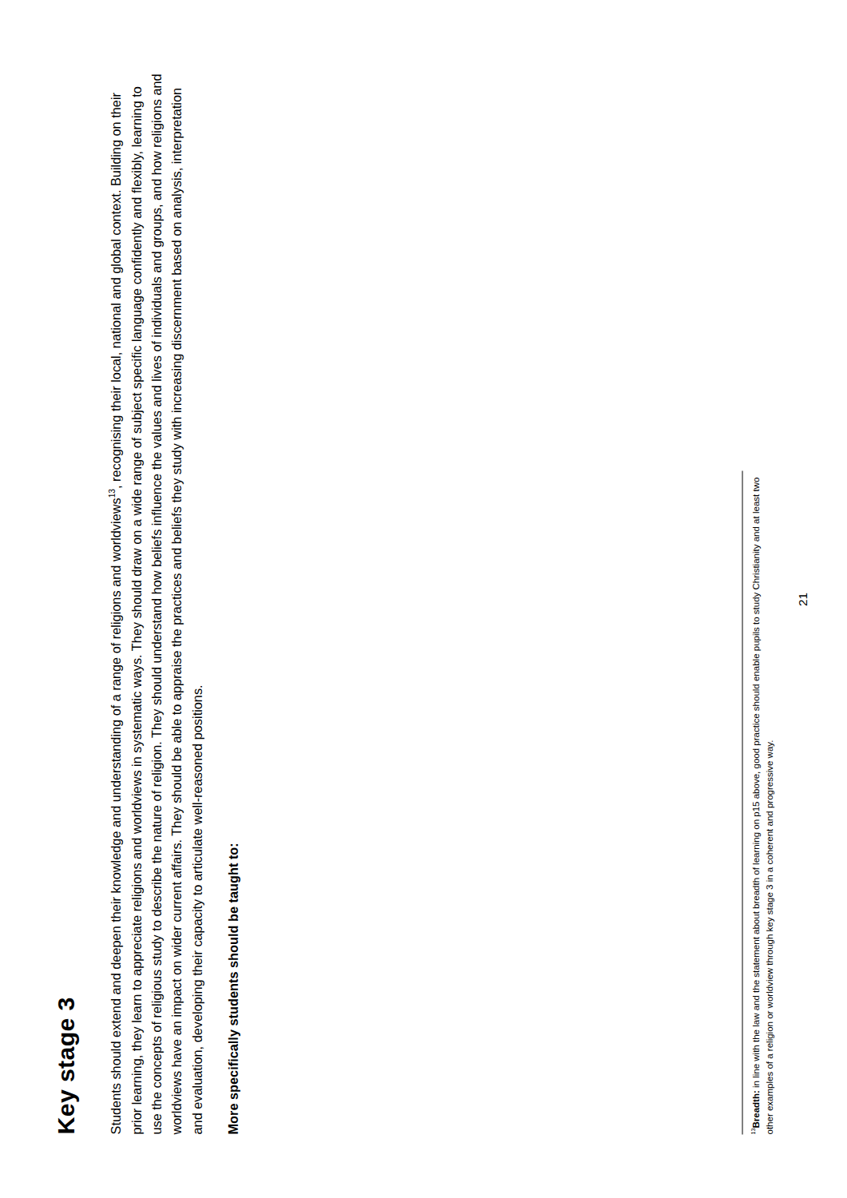Key stage 3
Students should extend and deepen their knowledge and understanding of a range of religions and worldviews13, recognising their local, national and global context. Building on their prior learning, they learn to appreciate religions and worldviews in systematic ways. They should draw on a wide range of subject specific language confidently and flexibly, learning to use the concepts of religious study to describe the nature of religion. They should understand how beliefs influence the values and lives of individuals and groups, and how religions and worldviews have an impact on wider current affairs. They should be able to appraise the practices and beliefs they study with increasing discernment based on analysis, interpretation and evaluation, developing their capacity to articulate well-reasoned positions.
More specifically students should be taught to:
13Breadth: in line with the law and the statement about breadth of learning on p15 above, good practice should enable pupils to study Christianity and at least two other examples of a religion or worldview through key stage 3 in a coherent and progressive way.
21